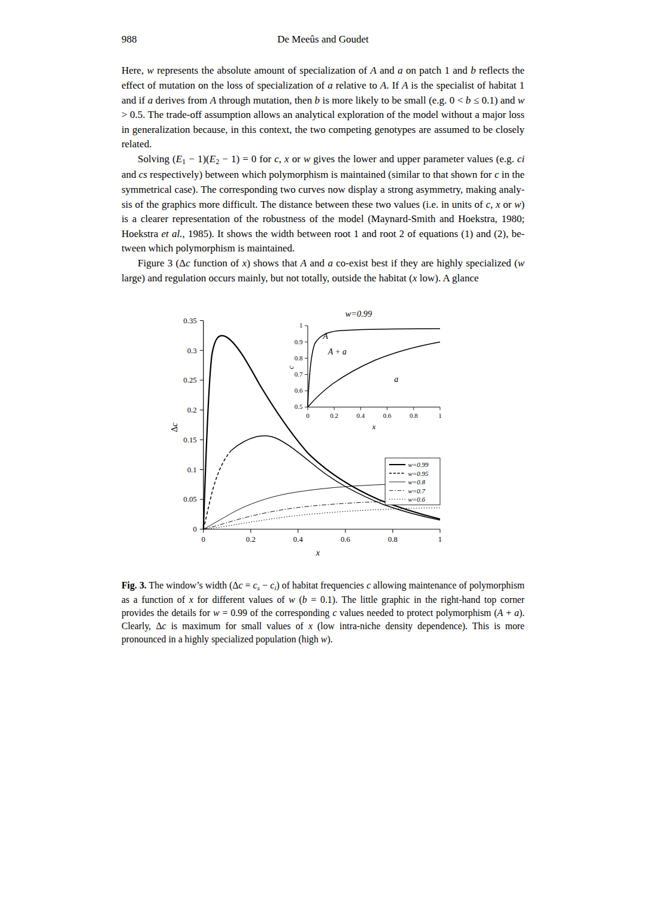988
De Meeûs and Goudet
Here, w represents the absolute amount of specialization of A and a on patch 1 and b reflects the effect of mutation on the loss of specialization of a relative to A. If A is the specialist of habitat 1 and if a derives from A through mutation, then b is more likely to be small (e.g. 0 < b ≤ 0.1) and w > 0.5. The trade-off assumption allows an analytical exploration of the model without a major loss in generalization because, in this context, the two competing genotypes are assumed to be closely related.
Solving (E 1 − 1)(E 2 − 1) = 0 for c, x or w gives the lower and upper parameter values (e.g. ci and cs respectively) between which polymorphism is maintained (similar to that shown for c in the symmetrical case). The corresponding two curves now display a strong asymmetry, making analysis of the graphics more difficult. The distance between these two values (i.e. in units of c, x or w) is a clearer representation of the robustness of the model (Maynard-Smith and Hoekstra, 1980; Hoekstra et al., 1985). It shows the width between root 1 and root 2 of equations (1) and (2), between which polymorphism is maintained.
Figure 3 (Δc function of x) shows that A and a co-exist best if they are highly specialized (w large) and regulation occurs mainly, but not totally, outside the habitat (x low). A glance
0 0.05 0.1 0.15 0.2 0.25 0.3 0.35 0 0.2 0.4 0.6 0.8 1 x Δc w=0.99 w=0.95 w=0.8 w=0.7 w=0.6 w=0.99 0.5 0.6 0.7 0.8 0.9 1 0 0.2 0.4 0.6 0.8 1 x c A A + a a
Fig. 3. The window’s width (Δc = cs − ci) of habitat frequencies c allowing maintenance of polymorphism as a function of x for different values of w (b = 0.1). The little graphic in the right-hand top corner provides the details for w = 0.99 of the corresponding c values needed to protect polymorphism (A + a). Clearly, Δc is maximum for small values of x (low intra-niche density dependence). This is more pronounced in a highly specialized population (high w).